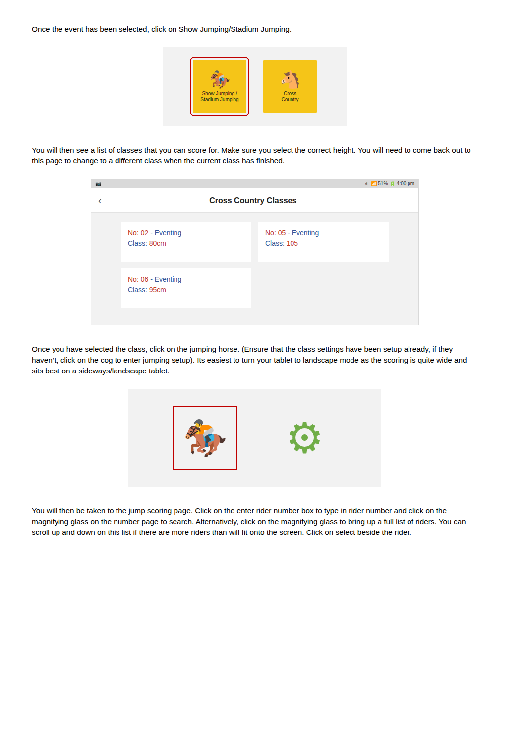Once the event has been selected, click on Show Jumping/Stadium Jumping.
🏇
Show Jumping /
Stadium Jumping
🐴
Cross
Country
You will then see a list of classes that you can score for. Make sure you select the correct height. You will need to come back out to this page to change to a different class when the current class has finished.
📷 ♬ 📶 51% 🔋 4:00 pm
‹
Cross Country Classes
No: 02 - Eventing
Class: 80cm
No: 05 - Eventing
Class: 105
No: 06 - Eventing
Class: 95cm
Once you have selected the class, click on the jumping horse. (Ensure that the class settings have been setup already, if they haven’t, click on the cog to enter jumping setup). Its easiest to turn your tablet to landscape mode as the scoring is quite wide and sits best on a sideways/landscape tablet.
🏇
⚙
You will then be taken to the jump scoring page. Click on the enter rider number box to type in rider number and click on the magnifying glass on the number page to search. Alternatively, click on the magnifying glass to bring up a full list of riders. You can scroll up and down on this list if there are more riders than will fit onto the screen. Click on select beside the rider.